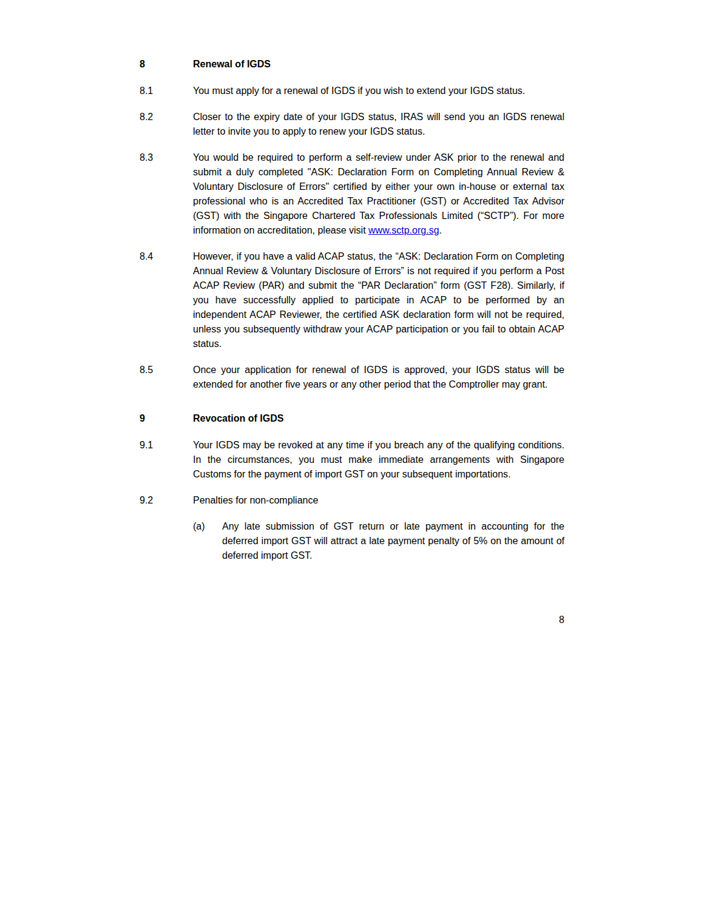8 Renewal of IGDS
8.1 You must apply for a renewal of IGDS if you wish to extend your IGDS status.
8.2 Closer to the expiry date of your IGDS status, IRAS will send you an IGDS renewal letter to invite you to apply to renew your IGDS status.
8.3 You would be required to perform a self-review under ASK prior to the renewal and submit a duly completed "ASK: Declaration Form on Completing Annual Review & Voluntary Disclosure of Errors" certified by either your own in-house or external tax professional who is an Accredited Tax Practitioner (GST) or Accredited Tax Advisor (GST) with the Singapore Chartered Tax Professionals Limited (“SCTP”). For more information on accreditation, please visit www.sctp.org.sg.
8.4 However, if you have a valid ACAP status, the “ASK: Declaration Form on Completing Annual Review & Voluntary Disclosure of Errors” is not required if you perform a Post ACAP Review (PAR) and submit the “PAR Declaration” form (GST F28). Similarly, if you have successfully applied to participate in ACAP to be performed by an independent ACAP Reviewer, the certified ASK declaration form will not be required, unless you subsequently withdraw your ACAP participation or you fail to obtain ACAP status.
8.5 Once your application for renewal of IGDS is approved, your IGDS status will be extended for another five years or any other period that the Comptroller may grant.
9 Revocation of IGDS
9.1 Your IGDS may be revoked at any time if you breach any of the qualifying conditions. In the circumstances, you must make immediate arrangements with Singapore Customs for the payment of import GST on your subsequent importations.
9.2 Penalties for non-compliance
(a) Any late submission of GST return or late payment in accounting for the deferred import GST will attract a late payment penalty of 5% on the amount of deferred import GST.
8